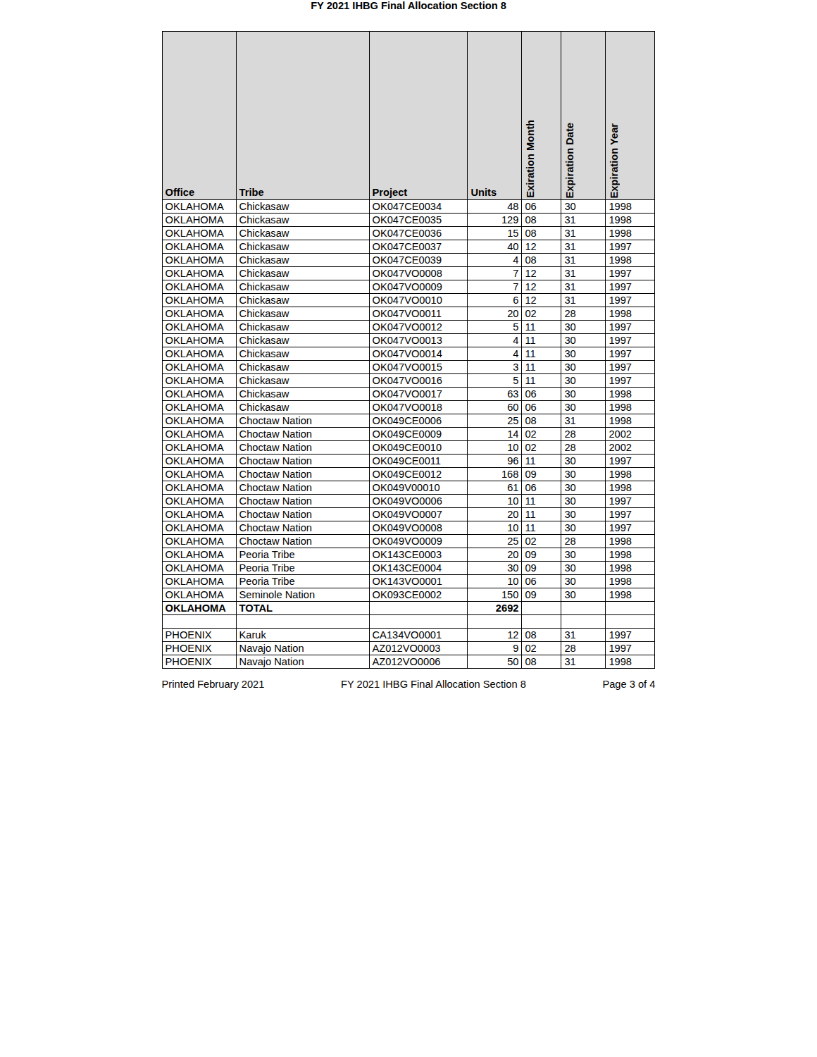FY 2021 IHBG Final Allocation Section 8
| Office | Tribe | Project | Units | Exiration Month | Expiration Date | Expiration Year |
| --- | --- | --- | --- | --- | --- | --- |
| OKLAHOMA | Chickasaw | OK047CE0034 | 48 | 06 | 30 | 1998 |
| OKLAHOMA | Chickasaw | OK047CE0035 | 129 | 08 | 31 | 1998 |
| OKLAHOMA | Chickasaw | OK047CE0036 | 15 | 08 | 31 | 1998 |
| OKLAHOMA | Chickasaw | OK047CE0037 | 40 | 12 | 31 | 1997 |
| OKLAHOMA | Chickasaw | OK047CE0039 | 4 | 08 | 31 | 1998 |
| OKLAHOMA | Chickasaw | OK047VO0008 | 7 | 12 | 31 | 1997 |
| OKLAHOMA | Chickasaw | OK047VO0009 | 7 | 12 | 31 | 1997 |
| OKLAHOMA | Chickasaw | OK047VO0010 | 6 | 12 | 31 | 1997 |
| OKLAHOMA | Chickasaw | OK047VO0011 | 20 | 02 | 28 | 1998 |
| OKLAHOMA | Chickasaw | OK047VO0012 | 5 | 11 | 30 | 1997 |
| OKLAHOMA | Chickasaw | OK047VO0013 | 4 | 11 | 30 | 1997 |
| OKLAHOMA | Chickasaw | OK047VO0014 | 4 | 11 | 30 | 1997 |
| OKLAHOMA | Chickasaw | OK047VO0015 | 3 | 11 | 30 | 1997 |
| OKLAHOMA | Chickasaw | OK047VO0016 | 5 | 11 | 30 | 1997 |
| OKLAHOMA | Chickasaw | OK047VO0017 | 63 | 06 | 30 | 1998 |
| OKLAHOMA | Chickasaw | OK047VO0018 | 60 | 06 | 30 | 1998 |
| OKLAHOMA | Choctaw Nation | OK049CE0006 | 25 | 08 | 31 | 1998 |
| OKLAHOMA | Choctaw Nation | OK049CE0009 | 14 | 02 | 28 | 2002 |
| OKLAHOMA | Choctaw Nation | OK049CE0010 | 10 | 02 | 28 | 2002 |
| OKLAHOMA | Choctaw Nation | OK049CE0011 | 96 | 11 | 30 | 1997 |
| OKLAHOMA | Choctaw Nation | OK049CE0012 | 168 | 09 | 30 | 1998 |
| OKLAHOMA | Choctaw Nation | OK049V00010 | 61 | 06 | 30 | 1998 |
| OKLAHOMA | Choctaw Nation | OK049VO0006 | 10 | 11 | 30 | 1997 |
| OKLAHOMA | Choctaw Nation | OK049VO0007 | 20 | 11 | 30 | 1997 |
| OKLAHOMA | Choctaw Nation | OK049VO0008 | 10 | 11 | 30 | 1997 |
| OKLAHOMA | Choctaw Nation | OK049VO0009 | 25 | 02 | 28 | 1998 |
| OKLAHOMA | Peoria Tribe | OK143CE0003 | 20 | 09 | 30 | 1998 |
| OKLAHOMA | Peoria Tribe | OK143CE0004 | 30 | 09 | 30 | 1998 |
| OKLAHOMA | Peoria Tribe | OK143VO0001 | 10 | 06 | 30 | 1998 |
| OKLAHOMA | Seminole Nation | OK093CE0002 | 150 | 09 | 30 | 1998 |
| OKLAHOMA | TOTAL | | 2692 | | | |
| PHOENIX | Karuk | CA134VO0001 | 12 | 08 | 31 | 1997 |
| PHOENIX | Navajo Nation | AZ012VO0003 | 9 | 02 | 28 | 1997 |
| PHOENIX | Navajo Nation | AZ012VO0006 | 50 | 08 | 31 | 1998 |
Printed February 2021 FY 2021 IHBG Final Allocation Section 8 Page 3 of 4